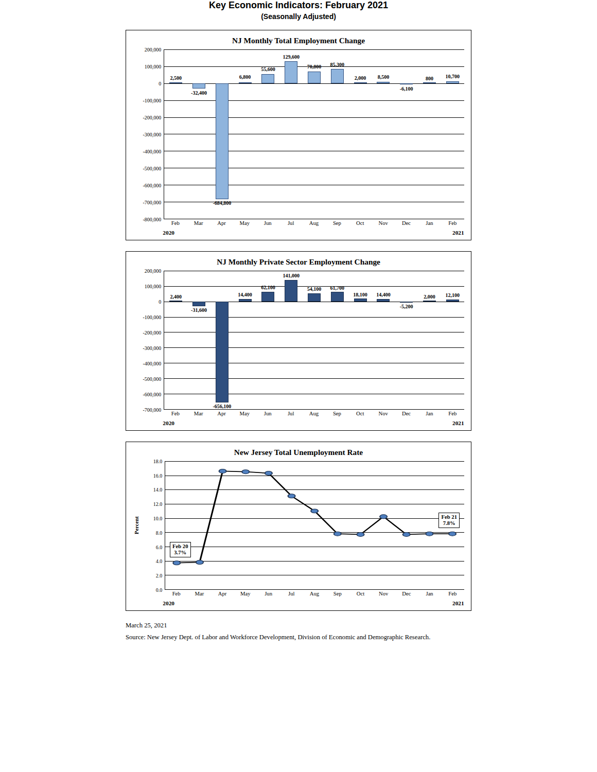Key Economic Indicators: February 2021
(Seasonally Adjusted)
NJ Monthly Total Employment Change
200,000 100,000 0 -100,000 -200,000 -300,000 -400,000 -500,000 -600,000 -700,000 -800,000
2,500
-32,400
-684,800
6,800
55,600
129,600
70,800
85,300
2,000
8,500
-6,100
800
10,700
Feb
Mar
Apr
May
Jun
Jul
Aug
Sep
Oct
Nov
Dec
Jan
Feb
2020
2021
NJ Monthly Private Sector Employment Change
200,000 100,000 0 -100,000 -200,000 -300,000 -400,000 -500,000 -600,000 -700,000
2,400
-31,600
-656,100
14,400
62,100
141,000
54,100
61,700
18,100
14,400
-5,200
2,000
12,100
Feb
Mar
Apr
May
Jun
Jul
Aug
Sep
Oct
Nov
Dec
Jan
Feb
2020
2021
New Jersey Total Unemployment Rate
Percent
18.0 16.0 14.0 12.0 10.0 8.0 6.0 4.0 2.0 0.0
Feb 20
3.7%
Feb 21
7.8%
Feb
Mar
Apr
May
Jun
Jul
Aug
Sep
Oct
Nov
Dec
Jan
Feb
2020
2021
March 25, 2021
Source: New Jersey Dept. of Labor and Workforce Development, Division of Economic and Demographic Research.